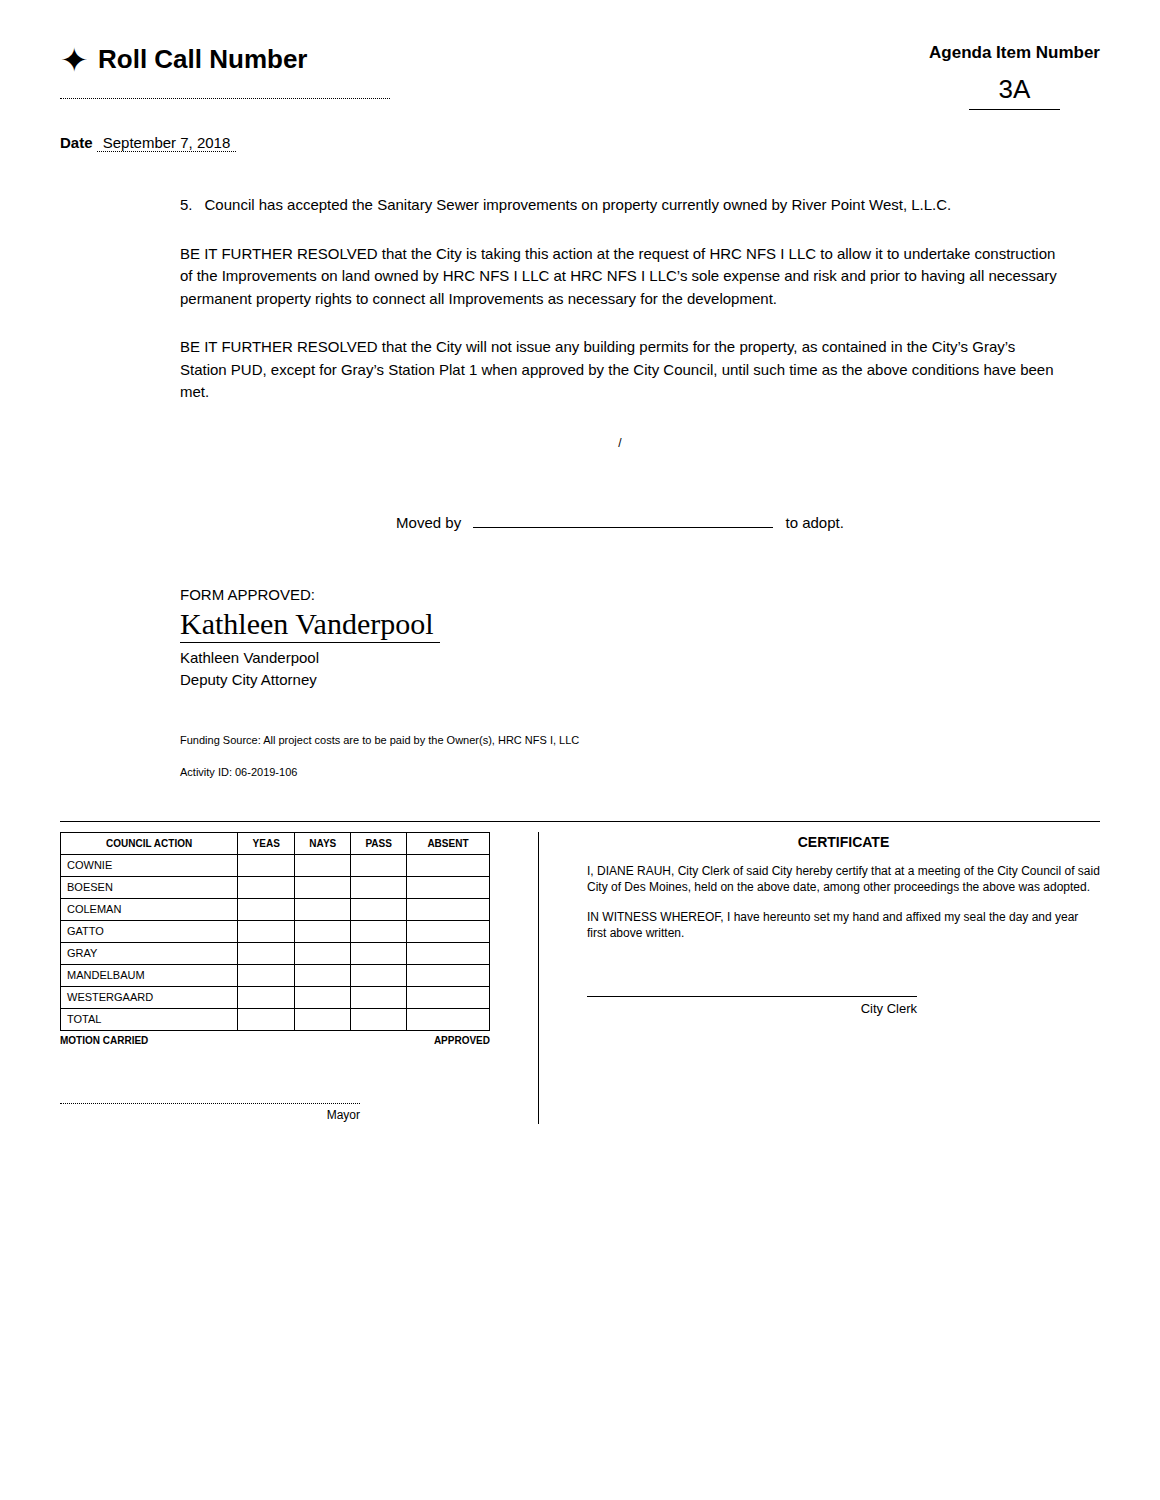✦ Roll Call Number
Agenda Item Number
3A
Date September 7, 2018
5. Council has accepted the Sanitary Sewer improvements on property currently owned by River Point West, L.L.C.
BE IT FURTHER RESOLVED that the City is taking this action at the request of HRC NFS I LLC to allow it to undertake construction of the Improvements on land owned by HRC NFS I LLC at HRC NFS I LLC’s sole expense and risk and prior to having all necessary permanent property rights to connect all Improvements as necessary for the development.
BE IT FURTHER RESOLVED that the City will not issue any building permits for the property, as contained in the City’s Gray’s Station PUD, except for Gray’s Station Plat 1 when approved by the City Council, until such time as the above conditions have been met.
/
Moved by to adopt.
FORM APPROVED:
Kathleen Vanderpool
Kathleen Vanderpool
Deputy City Attorney
Funding Source: All project costs are to be paid by the Owner(s), HRC NFS I, LLC
Activity ID: 06-2019-106
| COUNCIL ACTION | YEAS | NAYS | PASS | ABSENT |
| --- | --- | --- | --- | --- |
| COWNIE | | | | |
| BOESEN | | | | |
| COLEMAN | | | | |
| GATTO | | | | |
| GRAY | | | | |
| MANDELBAUM | | | | |
| WESTERGAARD | | | | |
| TOTAL | | | | |
MOTION CARRIED APPROVED
Mayor
CERTIFICATE
I, DIANE RAUH, City Clerk of said City hereby certify that at a meeting of the City Council of said City of Des Moines, held on the above date, among other proceedings the above was adopted.
IN WITNESS WHEREOF, I have hereunto set my hand and affixed my seal the day and year first above written.
City Clerk